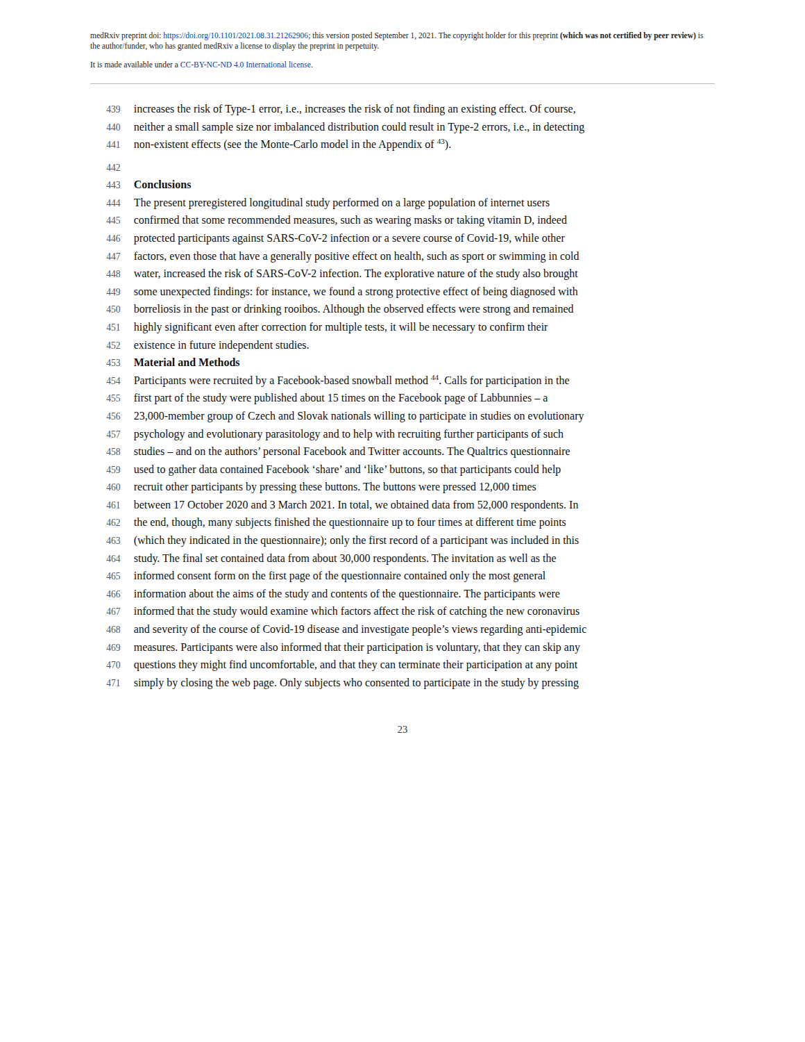medRxiv preprint doi: https://doi.org/10.1101/2021.08.31.21262906; this version posted September 1, 2021. The copyright holder for this preprint (which was not certified by peer review) is the author/funder, who has granted medRxiv a license to display the preprint in perpetuity.
It is made available under a CC-BY-NC-ND 4.0 International license.
439 increases the risk of Type-1 error, i.e., increases the risk of not finding an existing effect. Of course,
440 neither a small sample size nor imbalanced distribution could result in Type-2 errors, i.e., in detecting
441 non-existent effects (see the Monte-Carlo model in the Appendix of 43).
442
443 Conclusions
444 The present preregistered longitudinal study performed on a large population of internet users
445 confirmed that some recommended measures, such as wearing masks or taking vitamin D, indeed
446 protected participants against SARS-CoV-2 infection or a severe course of Covid-19, while other
447 factors, even those that have a generally positive effect on health, such as sport or swimming in cold
448 water, increased the risk of SARS-CoV-2 infection. The explorative nature of the study also brought
449 some unexpected findings: for instance, we found a strong protective effect of being diagnosed with
450 borreliosis in the past or drinking rooibos. Although the observed effects were strong and remained
451 highly significant even after correction for multiple tests, it will be necessary to confirm their
452 existence in future independent studies.
453 Material and Methods
454 Participants were recruited by a Facebook-based snowball method 44. Calls for participation in the
455 first part of the study were published about 15 times on the Facebook page of Labbunnies – a
45623,000-member group of Czech and Slovak nationals willing to participate in studies on evolutionary
457 psychology and evolutionary parasitology and to help with recruiting further participants of such
458 studies – and on the authors’ personal Facebook and Twitter accounts. The Qualtrics questionnaire
459 used to gather data contained Facebook ‘share’ and ‘like’ buttons, so that participants could help
460 recruit other participants by pressing these buttons. The buttons were pressed 12,000 times
461 between 17 October 2020 and 3 March 2021. In total, we obtained data from 52,000 respondents. In
462 the end, though, many subjects finished the questionnaire up to four times at different time points
463(which they indicated in the questionnaire); only the first record of a participant was included in this
464 study. The final set contained data from about 30,000 respondents. The invitation as well as the
465 informed consent form on the first page of the questionnaire contained only the most general
466 information about the aims of the study and contents of the questionnaire. The participants were
467 informed that the study would examine which factors affect the risk of catching the new coronavirus
468 and severity of the course of Covid-19 disease and investigate people’s views regarding anti-epidemic
469 measures. Participants were also informed that their participation is voluntary, that they can skip any
470 questions they might find uncomfortable, and that they can terminate their participation at any point
471 simply by closing the web page. Only subjects who consented to participate in the study by pressing
23